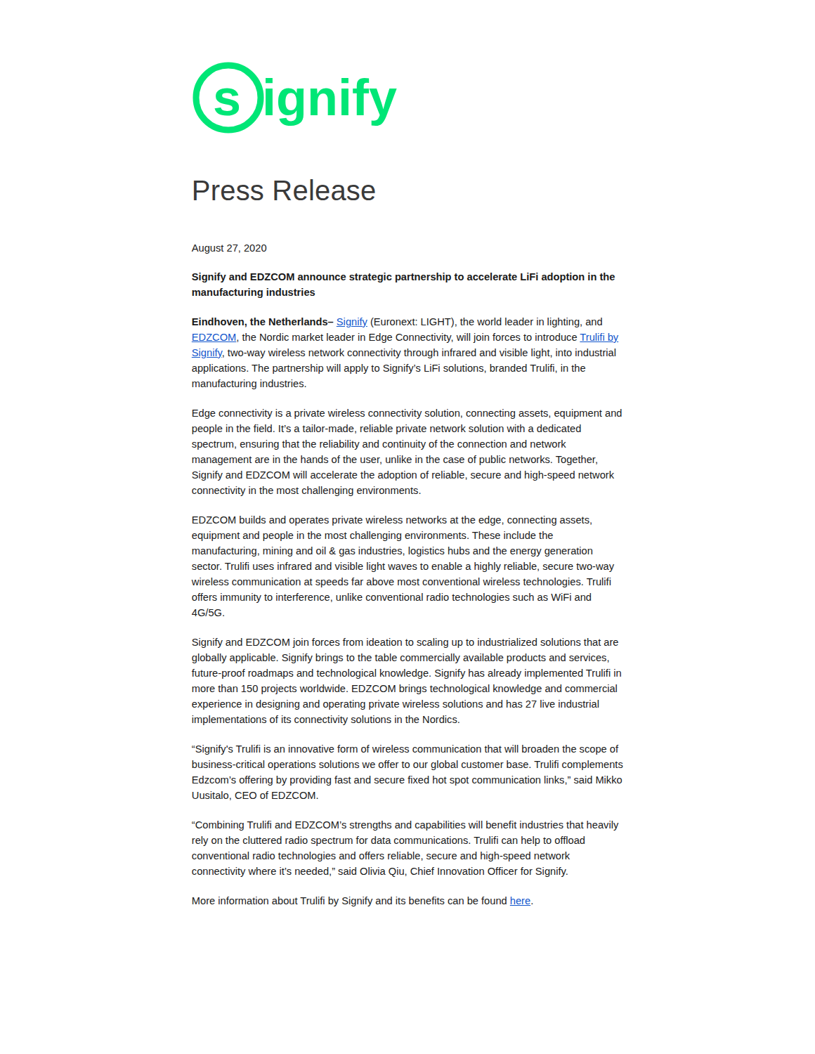s ignify
Press Release
August 27, 2020
Signify and EDZCOM announce strategic partnership to accelerate LiFi adoption in the manufacturing industries
Eindhoven, the Netherlands– Signify (Euronext: LIGHT), the world leader in lighting, and EDZCOM, the Nordic market leader in Edge Connectivity, will join forces to introduce Trulifi by Signify, two-way wireless network connectivity through infrared and visible light, into industrial applications. The partnership will apply to Signify’s LiFi solutions, branded Trulifi, in the manufacturing industries.
Edge connectivity is a private wireless connectivity solution, connecting assets, equipment and people in the field. It’s a tailor-made, reliable private network solution with a dedicated spectrum, ensuring that the reliability and continuity of the connection and network management are in the hands of the user, unlike in the case of public networks. Together, Signify and EDZCOM will accelerate the adoption of reliable, secure and high-speed network connectivity in the most challenging environments.
EDZCOM builds and operates private wireless networks at the edge, connecting assets, equipment and people in the most challenging environments. These include the manufacturing, mining and oil & gas industries, logistics hubs and the energy generation sector. Trulifi uses infrared and visible light waves to enable a highly reliable, secure two-way wireless communication at speeds far above most conventional wireless technologies. Trulifi offers immunity to interference, unlike conventional radio technologies such as WiFi and 4G/5G.
Signify and EDZCOM join forces from ideation to scaling up to industrialized solutions that are globally applicable. Signify brings to the table commercially available products and services, future-proof roadmaps and technological knowledge. Signify has already implemented Trulifi in more than 150 projects worldwide. EDZCOM brings technological knowledge and commercial experience in designing and operating private wireless solutions and has 27 live industrial implementations of its connectivity solutions in the Nordics.
“Signify's Trulifi is an innovative form of wireless communication that will broaden the scope of business-critical operations solutions we offer to our global customer base. Trulifi complements Edzcom’s offering by providing fast and secure fixed hot spot communication links,” said Mikko Uusitalo, CEO of EDZCOM.
“Combining Trulifi and EDZCOM’s strengths and capabilities will benefit industries that heavily rely on the cluttered radio spectrum for data communications. Trulifi can help to offload conventional radio technologies and offers reliable, secure and high-speed network connectivity where it’s needed,” said Olivia Qiu, Chief Innovation Officer for Signify.
More information about Trulifi by Signify and its benefits can be found here.